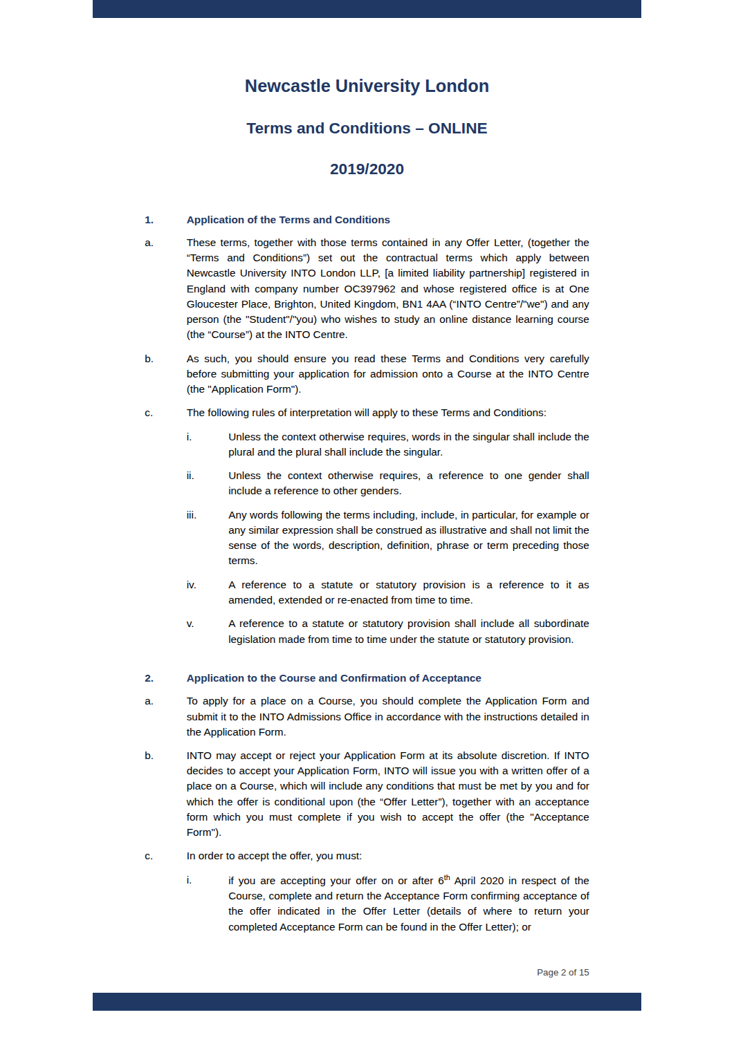Newcastle University London
Terms and Conditions – ONLINE
2019/2020
1.
Application of the Terms and Conditions
a.
These terms, together with those terms contained in any Offer Letter, (together the “Terms and Conditions”) set out the contractual terms which apply between Newcastle University INTO London LLP, [a limited liability partnership] registered in England with company number OC397962 and whose registered office is at One Gloucester Place, Brighton, United Kingdom, BN1 4AA (“INTO Centre”/"we") and any person (the "Student"/"you) who wishes to study an online distance learning course (the “Course”) at the INTO Centre.
b.
As such, you should ensure you read these Terms and Conditions very carefully before submitting your application for admission onto a Course at the INTO Centre (the "Application Form").
c.
The following rules of interpretation will apply to these Terms and Conditions:
i.
Unless the context otherwise requires, words in the singular shall include the plural and the plural shall include the singular.
ii.
Unless the context otherwise requires, a reference to one gender shall include a reference to other genders.
iii.
Any words following the terms including, include, in particular, for example or any similar expression shall be construed as illustrative and shall not limit the sense of the words, description, definition, phrase or term preceding those terms.
iv.
A reference to a statute or statutory provision is a reference to it as amended, extended or re-enacted from time to time.
v.
A reference to a statute or statutory provision shall include all subordinate legislation made from time to time under the statute or statutory provision.
2.
Application to the Course and Confirmation of Acceptance
a.
To apply for a place on a Course, you should complete the Application Form and submit it to the INTO Admissions Office in accordance with the instructions detailed in the Application Form.
b.
INTO may accept or reject your Application Form at its absolute discretion. If INTO decides to accept your Application Form, INTO will issue you with a written offer of a place on a Course, which will include any conditions that must be met by you and for which the offer is conditional upon (the “Offer Letter”), together with an acceptance form which you must complete if you wish to accept the offer (the "Acceptance Form").
c.
In order to accept the offer, you must:
i.
if you are accepting your offer on or after 6th April 2020 in respect of the Course, complete and return the Acceptance Form confirming acceptance of the offer indicated in the Offer Letter (details of where to return your completed Acceptance Form can be found in the Offer Letter); or
Page 2 of 15